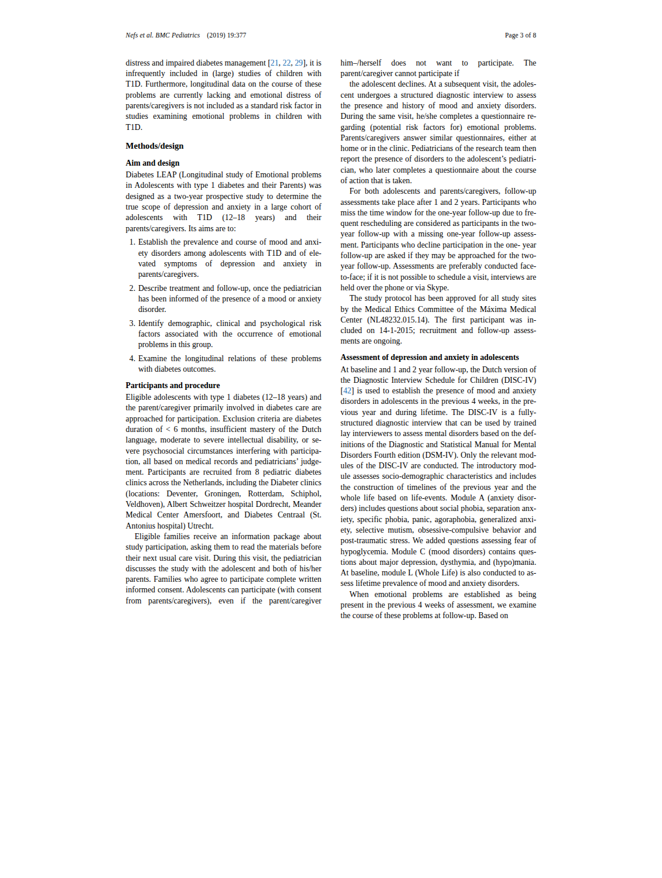Nefs et al. BMC Pediatrics (2019) 19:377
Page 3 of 8
distress and impaired diabetes management [21, 22, 29], it is infrequently included in (large) studies of children with T1D. Furthermore, longitudinal data on the course of these problems are currently lacking and emotional distress of parents/caregivers is not included as a standard risk factor in studies examining emotional problems in children with T1D.
Methods/design
Aim and design
Diabetes LEAP (Longitudinal study of Emotional problems in Adolescents with type 1 diabetes and their Parents) was designed as a two-year prospective study to determine the true scope of depression and anxiety in a large cohort of adolescents with T1D (12–18 years) and their parents/caregivers. Its aims are to:
Establish the prevalence and course of mood and anxiety disorders among adolescents with T1D and of elevated symptoms of depression and anxiety in parents/caregivers.
Describe treatment and follow-up, once the pediatrician has been informed of the presence of a mood or anxiety disorder.
Identify demographic, clinical and psychological risk factors associated with the occurrence of emotional problems in this group.
Examine the longitudinal relations of these problems with diabetes outcomes.
Participants and procedure
Eligible adolescents with type 1 diabetes (12–18 years) and the parent/caregiver primarily involved in diabetes care are approached for participation. Exclusion criteria are diabetes duration of < 6 months, insufficient mastery of the Dutch language, moderate to severe intellectual disability, or severe psychosocial circumstances interfering with participation, all based on medical records and pediatricians’ judgement. Participants are recruited from 8 pediatric diabetes clinics across the Netherlands, including the Diabeter clinics (locations: Deventer, Groningen, Rotterdam, Schiphol, Veldhoven), Albert Schweitzer hospital Dordrecht, Meander Medical Center Amersfoort, and Diabetes Centraal (St. Antonius hospital) Utrecht.
Eligible families receive an information package about study participation, asking them to read the materials before their next usual care visit. During this visit, the pediatrician discusses the study with the adolescent and both of his/her parents. Families who agree to participate complete written informed consent. Adolescents can participate (with consent from parents/caregivers), even if the parent/caregiver him–/herself does not want to participate. The parent/caregiver cannot participate if
the adolescent declines. At a subsequent visit, the adolescent undergoes a structured diagnostic interview to assess the presence and history of mood and anxiety disorders. During the same visit, he/she completes a questionnaire regarding (potential risk factors for) emotional problems. Parents/caregivers answer similar questionnaires, either at home or in the clinic. Pediatricians of the research team then report the presence of disorders to the adolescent’s pediatrician, who later completes a questionnaire about the course of action that is taken.
For both adolescents and parents/caregivers, follow-up assessments take place after 1 and 2 years. Participants who miss the time window for the one-year follow-up due to frequent rescheduling are considered as participants in the two-year follow-up with a missing one-year follow-up assessment. Participants who decline participation in the one- year follow-up are asked if they may be approached for the two-year follow-up. Assessments are preferably conducted face-to-face; if it is not possible to schedule a visit, interviews are held over the phone or via Skype.
The study protocol has been approved for all study sites by the Medical Ethics Committee of the Máxima Medical Center (NL48232.015.14). The first participant was included on 14-1-2015; recruitment and follow-up assessments are ongoing.
Assessment of depression and anxiety in adolescents
At baseline and 1 and 2 year follow-up, the Dutch version of the Diagnostic Interview Schedule for Children (DISC-IV) [42] is used to establish the presence of mood and anxiety disorders in adolescents in the previous 4 weeks, in the previous year and during lifetime. The DISC-IV is a fully-structured diagnostic interview that can be used by trained lay interviewers to assess mental disorders based on the definitions of the Diagnostic and Statistical Manual for Mental Disorders Fourth edition (DSM-IV). Only the relevant modules of the DISC-IV are conducted. The introductory module assesses socio-demographic characteristics and includes the construction of timelines of the previous year and the whole life based on life-events. Module A (anxiety disorders) includes questions about social phobia, separation anxiety, specific phobia, panic, agoraphobia, generalized anxiety, selective mutism, obsessive-compulsive behavior and post-traumatic stress. We added questions assessing fear of hypoglycemia. Module C (mood disorders) contains questions about major depression, dysthymia, and (hypo)mania. At baseline, module L (Whole Life) is also conducted to assess lifetime prevalence of mood and anxiety disorders.
When emotional problems are established as being present in the previous 4 weeks of assessment, we examine the course of these problems at follow-up. Based on